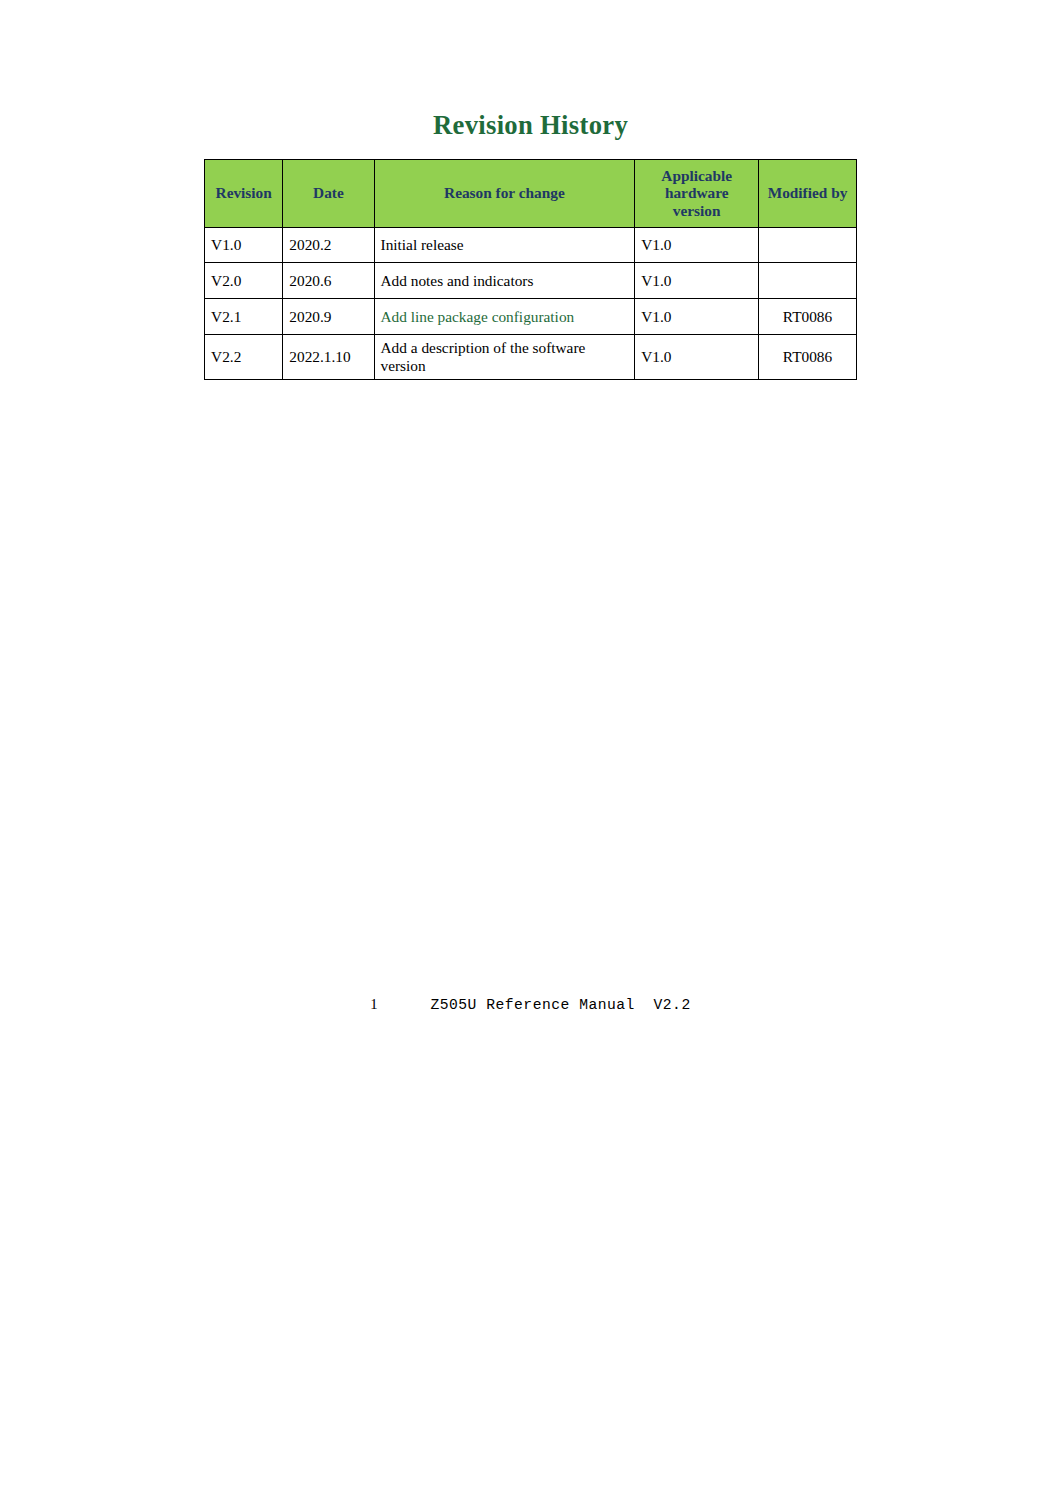Revision History
| Revision | Date | Reason for change | Applicable hardware version | Modified by |
| --- | --- | --- | --- | --- |
| V1.0 | 2020.2 | Initial release | V1.0 | |
| V2.0 | 2020.6 | Add notes and indicators | V1.0 | |
| V2.1 | 2020.9 | Add line package configuration | V1.0 | RT0086 |
| V2.2 | 2022.1.10 | Add a description of the software version | V1.0 | RT0086 |
1 Z505U Reference Manual V2.2